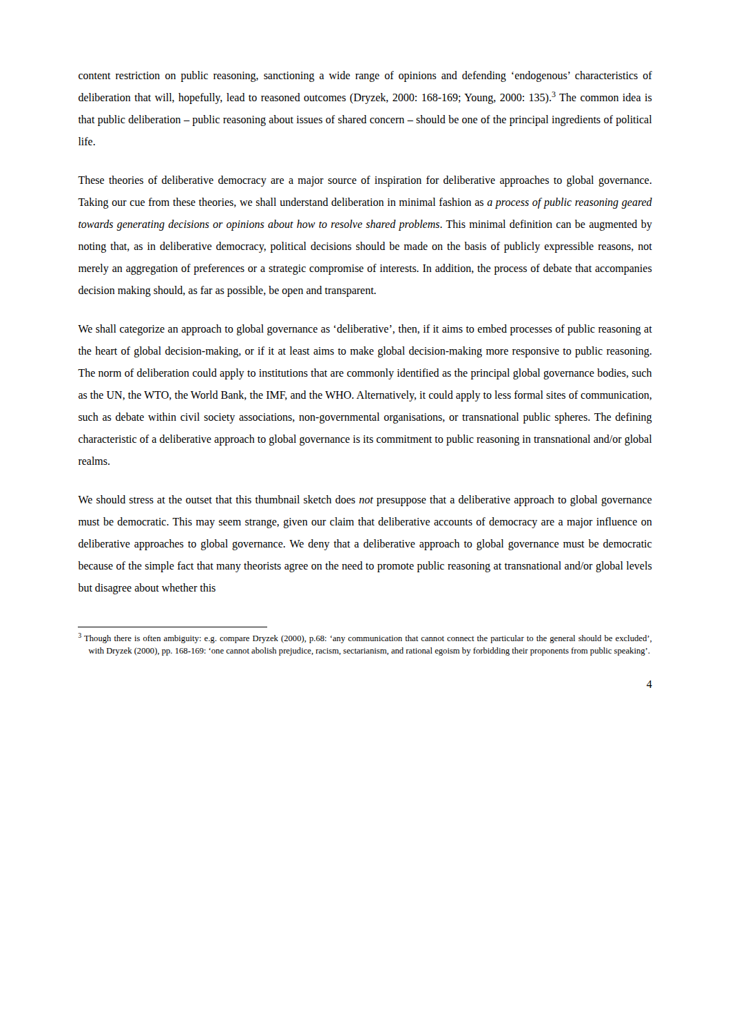content restriction on public reasoning, sanctioning a wide range of opinions and defending ‘endogenous’ characteristics of deliberation that will, hopefully, lead to reasoned outcomes (Dryzek, 2000: 168-169; Young, 2000: 135).3 The common idea is that public deliberation – public reasoning about issues of shared concern – should be one of the principal ingredients of political life.
These theories of deliberative democracy are a major source of inspiration for deliberative approaches to global governance. Taking our cue from these theories, we shall understand deliberation in minimal fashion as a process of public reasoning geared towards generating decisions or opinions about how to resolve shared problems. This minimal definition can be augmented by noting that, as in deliberative democracy, political decisions should be made on the basis of publicly expressible reasons, not merely an aggregation of preferences or a strategic compromise of interests. In addition, the process of debate that accompanies decision making should, as far as possible, be open and transparent.
We shall categorize an approach to global governance as ‘deliberative’, then, if it aims to embed processes of public reasoning at the heart of global decision-making, or if it at least aims to make global decision-making more responsive to public reasoning. The norm of deliberation could apply to institutions that are commonly identified as the principal global governance bodies, such as the UN, the WTO, the World Bank, the IMF, and the WHO. Alternatively, it could apply to less formal sites of communication, such as debate within civil society associations, non-governmental organisations, or transnational public spheres. The defining characteristic of a deliberative approach to global governance is its commitment to public reasoning in transnational and/or global realms.
We should stress at the outset that this thumbnail sketch does not presuppose that a deliberative approach to global governance must be democratic. This may seem strange, given our claim that deliberative accounts of democracy are a major influence on deliberative approaches to global governance. We deny that a deliberative approach to global governance must be democratic because of the simple fact that many theorists agree on the need to promote public reasoning at transnational and/or global levels but disagree about whether this
3 Though there is often ambiguity: e.g. compare Dryzek (2000), p.68: ‘any communication that cannot connect the particular to the general should be excluded’, with Dryzek (2000), pp. 168-169: ‘one cannot abolish prejudice, racism, sectarianism, and rational egoism by forbidding their proponents from public speaking’.
4